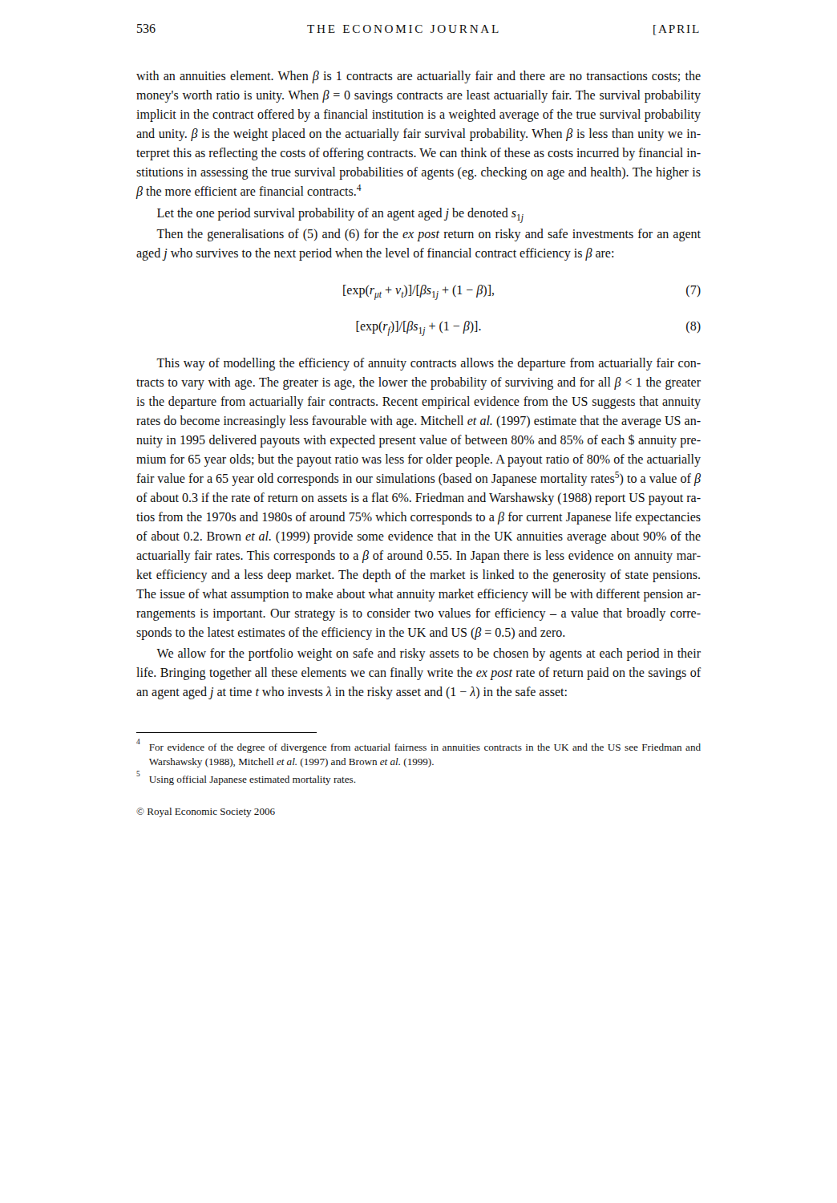536 the economic journal [april
with an annuities element. When β is 1 contracts are actuarially fair and there are no transactions costs; the money's worth ratio is unity. When β = 0 savings contracts are least actuarially fair. The survival probability implicit in the contract offered by a financial institution is a weighted average of the true survival probability and unity. β is the weight placed on the actuarially fair survival probability. When β is less than unity we interpret this as reflecting the costs of offering contracts. We can think of these as costs incurred by financial institutions in assessing the true survival probabilities of agents (eg. checking on age and health). The higher is β the more efficient are financial contracts.4
Let the one period survival probability of an agent aged j be denoted s1j
Then the generalisations of (5) and (6) for the ex post return on risky and safe investments for an agent aged j who survives to the next period when the level of financial contract efficiency is β are:
[exp(rμt + vt)]/[βs1j + (1 − β)], (7)
[exp(rf)]/[βs1j + (1 − β)]. (8)
This way of modelling the efficiency of annuity contracts allows the departure from actuarially fair contracts to vary with age. The greater is age, the lower the probability of surviving and for all β < 1 the greater is the departure from actuarially fair contracts. Recent empirical evidence from the US suggests that annuity rates do become increasingly less favourable with age. Mitchell et al. (1997) estimate that the average US annuity in 1995 delivered payouts with expected present value of between 80% and 85% of each $ annuity premium for 65 year olds; but the payout ratio was less for older people. A payout ratio of 80% of the actuarially fair value for a 65 year old corresponds in our simulations (based on Japanese mortality rates5) to a value of β of about 0.3 if the rate of return on assets is a flat 6%. Friedman and Warshawsky (1988) report US payout ratios from the 1970s and 1980s of around 75% which corresponds to a β for current Japanese life expectancies of about 0.2. Brown et al. (1999) provide some evidence that in the UK annuities average about 90% of the actuarially fair rates. This corresponds to a β of around 0.55. In Japan there is less evidence on annuity market efficiency and a less deep market. The depth of the market is linked to the generosity of state pensions. The issue of what assumption to make about what annuity market efficiency will be with different pension arrangements is important. Our strategy is to consider two values for efficiency – a value that broadly corresponds to the latest estimates of the efficiency in the UK and US (β = 0.5) and zero.
We allow for the portfolio weight on safe and risky assets to be chosen by agents at each period in their life. Bringing together all these elements we can finally write the ex post rate of return paid on the savings of an agent aged j at time t who invests λ in the risky asset and (1 − λ) in the safe asset:
4 For evidence of the degree of divergence from actuarial fairness in annuities contracts in the UK and the US see Friedman and Warshawsky (1988), Mitchell et al. (1997) and Brown et al. (1999).
5 Using official Japanese estimated mortality rates.
© Royal Economic Society 2006